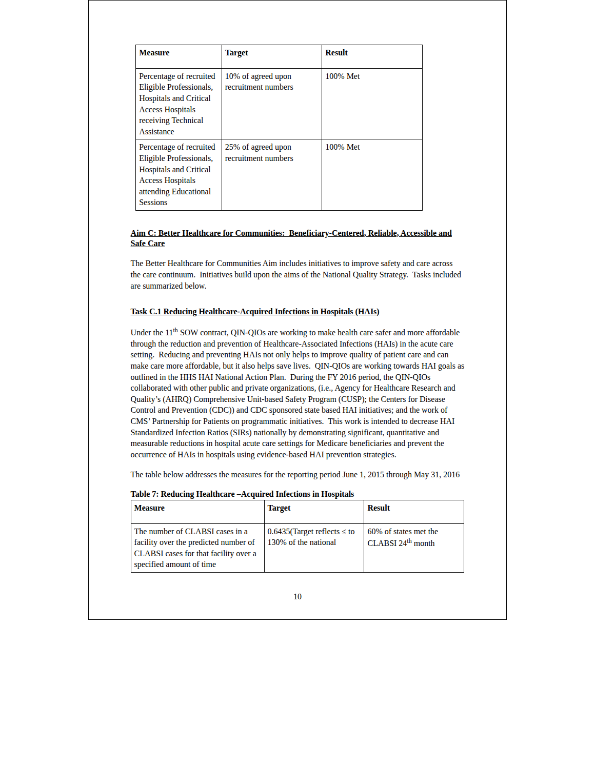| Measure | Target | Result |
| --- | --- | --- |
| Percentage of recruited Eligible Professionals, Hospitals and Critical Access Hospitals receiving Technical Assistance | 10% of agreed upon recruitment numbers | 100% Met |
| Percentage of recruited Eligible Professionals, Hospitals and Critical Access Hospitals attending Educational Sessions | 25% of agreed upon recruitment numbers | 100% Met |
Aim C: Better Healthcare for Communities: Beneficiary-Centered, Reliable, Accessible and Safe Care
The Better Healthcare for Communities Aim includes initiatives to improve safety and care across the care continuum. Initiatives build upon the aims of the National Quality Strategy. Tasks included are summarized below.
Task C.1 Reducing Healthcare-Acquired Infections in Hospitals (HAIs)
Under the 11th SOW contract, QIN-QIOs are working to make health care safer and more affordable through the reduction and prevention of Healthcare-Associated Infections (HAIs) in the acute care setting. Reducing and preventing HAIs not only helps to improve quality of patient care and can make care more affordable, but it also helps save lives. QIN-QIOs are working towards HAI goals as outlined in the HHS HAI National Action Plan. During the FY 2016 period, the QIN-QIOs collaborated with other public and private organizations, (i.e., Agency for Healthcare Research and Quality’s (AHRQ) Comprehensive Unit-based Safety Program (CUSP); the Centers for Disease Control and Prevention (CDC)) and CDC sponsored state based HAI initiatives; and the work of CMS’ Partnership for Patients on programmatic initiatives. This work is intended to decrease HAI Standardized Infection Ratios (SIRs) nationally by demonstrating significant, quantitative and measurable reductions in hospital acute care settings for Medicare beneficiaries and prevent the occurrence of HAIs in hospitals using evidence-based HAI prevention strategies.
The table below addresses the measures for the reporting period June 1, 2015 through May 31, 2016
Table 7: Reducing Healthcare –Acquired Infections in Hospitals
| Measure | Target | Result |
| --- | --- | --- |
| The number of CLABSI cases in a facility over the predicted number of CLABSI cases for that facility over a specified amount of time | 0.6435(Target reflects ≤ to 130% of the national | 60% of states met the CLABSI 24 th month |
10